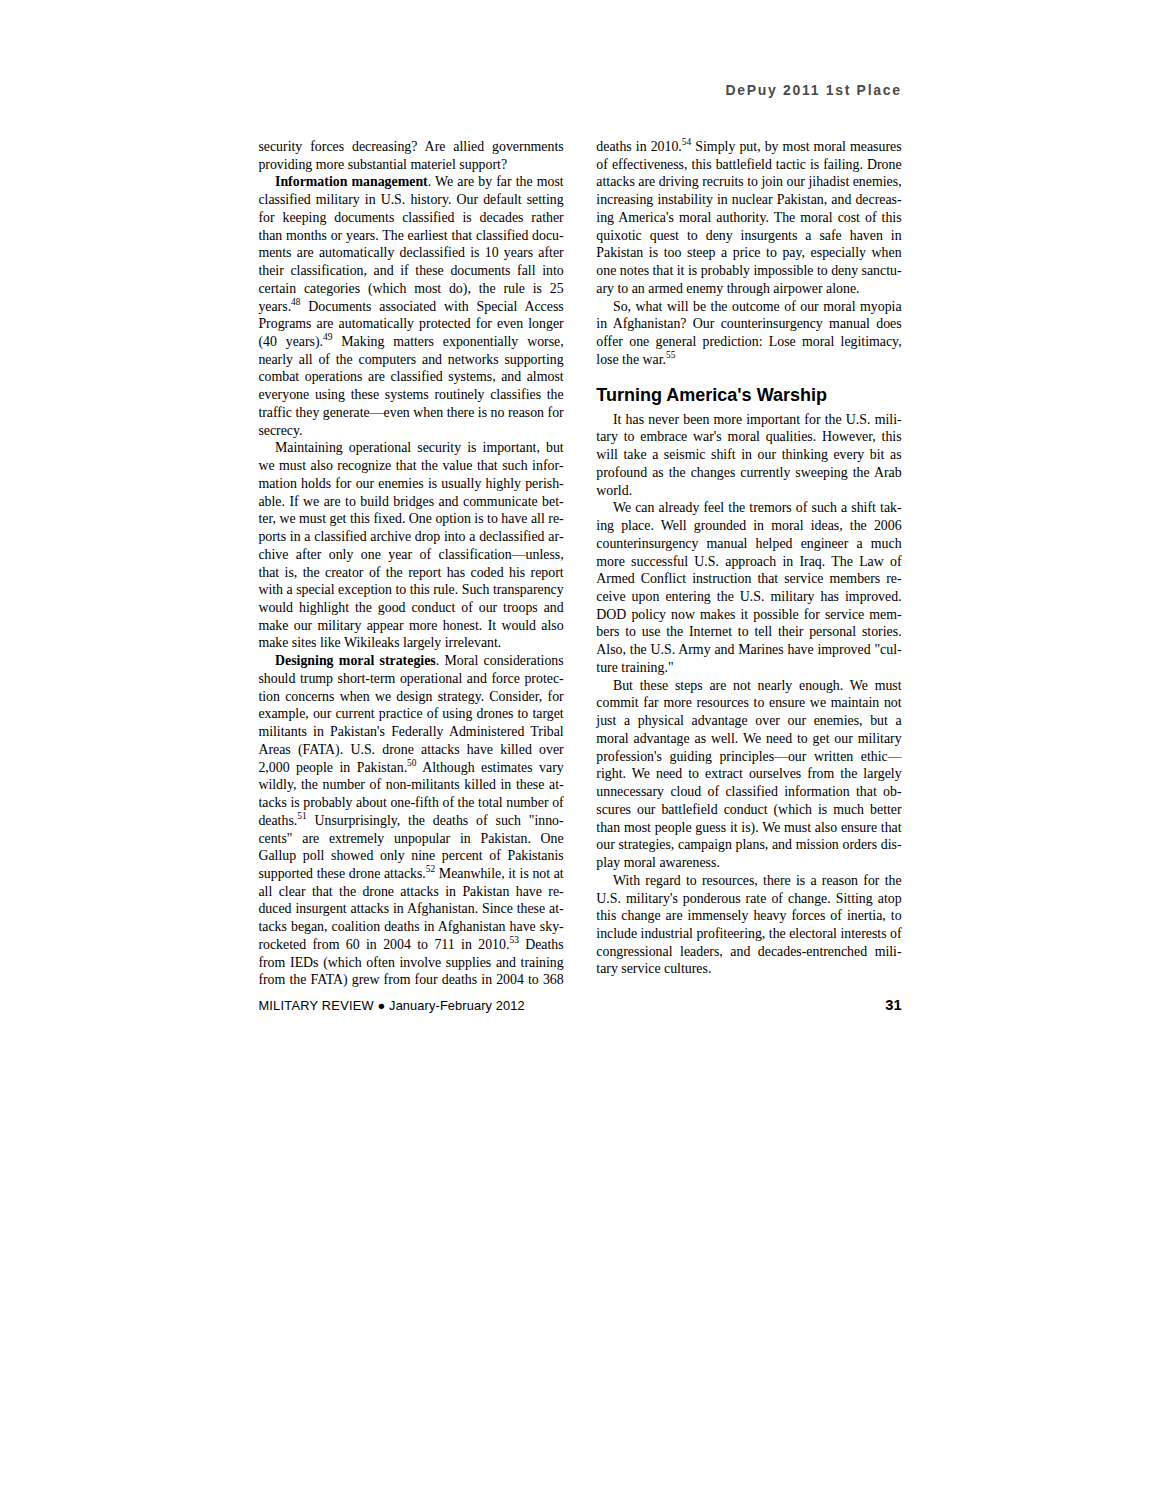DePuy 2011 1st Place
security forces decreasing? Are allied governments providing more substantial materiel support?
Information management. We are by far the most classified military in U.S. history. Our default setting for keeping documents classified is decades rather than months or years. The earliest that classified documents are automatically declassified is 10 years after their classification, and if these documents fall into certain categories (which most do), the rule is 25 years.48 Documents associated with Special Access Programs are automatically protected for even longer (40 years).49 Making matters exponentially worse, nearly all of the computers and networks supporting combat operations are classified systems, and almost everyone using these systems routinely classifies the traffic they generate—even when there is no reason for secrecy.
Maintaining operational security is important, but we must also recognize that the value that such information holds for our enemies is usually highly perishable. If we are to build bridges and communicate better, we must get this fixed. One option is to have all reports in a classified archive drop into a declassified archive after only one year of classification—unless, that is, the creator of the report has coded his report with a special exception to this rule. Such transparency would highlight the good conduct of our troops and make our military appear more honest. It would also make sites like Wikileaks largely irrelevant.
Designing moral strategies. Moral considerations should trump short-term operational and force protection concerns when we design strategy. Consider, for example, our current practice of using drones to target militants in Pakistan's Federally Administered Tribal Areas (FATA). U.S. drone attacks have killed over 2,000 people in Pakistan.50 Although estimates vary wildly, the number of non-militants killed in these attacks is probably about one-fifth of the total number of deaths.51 Unsurprisingly, the deaths of such "innocents" are extremely unpopular in Pakistan. One Gallup poll showed only nine percent of Pakistanis supported these drone attacks.52 Meanwhile, it is not at all clear that the drone attacks in Pakistan have reduced insurgent attacks in Afghanistan. Since these attacks began, coalition deaths in Afghanistan have sky-rocketed from 60 in 2004 to 711 in 2010.53 Deaths from IEDs (which often involve supplies and training from the FATA) grew from four deaths in 2004 to 368 deaths in 2010.54 Simply put, by most moral measures of effectiveness, this battlefield tactic is failing. Drone attacks are driving recruits to join our jihadist enemies, increasing instability in nuclear Pakistan, and decreasing America's moral authority. The moral cost of this quixotic quest to deny insurgents a safe haven in Pakistan is too steep a price to pay, especially when one notes that it is probably impossible to deny sanctuary to an armed enemy through airpower alone.
So, what will be the outcome of our moral myopia in Afghanistan? Our counterinsurgency manual does offer one general prediction: Lose moral legitimacy, lose the war.55
Turning America's Warship
It has never been more important for the U.S. military to embrace war's moral qualities. However, this will take a seismic shift in our thinking every bit as profound as the changes currently sweeping the Arab world.
We can already feel the tremors of such a shift taking place. Well grounded in moral ideas, the 2006 counterinsurgency manual helped engineer a much more successful U.S. approach in Iraq. The Law of Armed Conflict instruction that service members receive upon entering the U.S. military has improved. DOD policy now makes it possible for service members to use the Internet to tell their personal stories. Also, the U.S. Army and Marines have improved "culture training."
But these steps are not nearly enough. We must commit far more resources to ensure we maintain not just a physical advantage over our enemies, but a moral advantage as well. We need to get our military profession's guiding principles—our written ethic—right. We need to extract ourselves from the largely unnecessary cloud of classified information that obscures our battlefield conduct (which is much better than most people guess it is). We must also ensure that our strategies, campaign plans, and mission orders display moral awareness.
With regard to resources, there is a reason for the U.S. military's ponderous rate of change. Sitting atop this change are immensely heavy forces of inertia, to include industrial profiteering, the electoral interests of congressional leaders, and decades-entrenched military service cultures.
MILITARY REVIEW ● January-February 2012
31